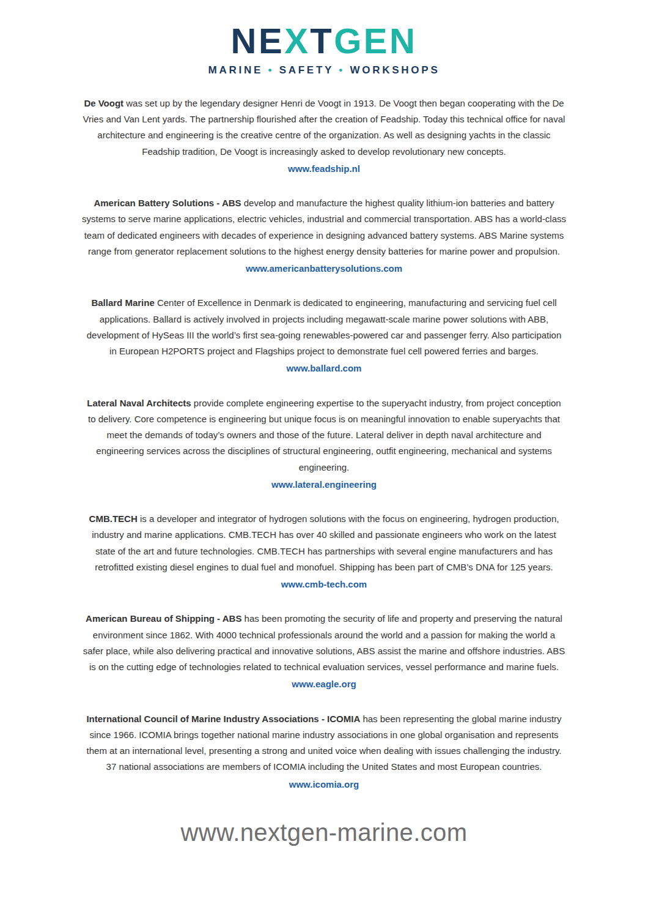NE XTGEN
MARINE • SAFETY • WORKSHOPS
De Voogt was set up by the legendary designer Henri de Voogt in 1913. De Voogt then began cooperating with the De Vries and Van Lent yards. The partnership flourished after the creation of Feadship. Today this technical office for naval architecture and engineering is the creative centre of the organization. As well as designing yachts in the classic Feadship tradition, De Voogt is increasingly asked to develop revolutionary new concepts.
www.feadship.nl
American Battery Solutions - ABS develop and manufacture the highest quality lithium-ion batteries and battery systems to serve marine applications, electric vehicles, industrial and commercial transportation. ABS has a world-class team of dedicated engineers with decades of experience in designing advanced battery systems. ABS Marine systems range from generator replacement solutions to the highest energy density batteries for marine power and propulsion.
www.americanbatterysolutions.com
Ballard Marine Center of Excellence in Denmark is dedicated to engineering, manufacturing and servicing fuel cell applications. Ballard is actively involved in projects including megawatt-scale marine power solutions with ABB, development of HySeas III the world’s first sea-going renewables-powered car and passenger ferry. Also participation in European H2PORTS project and Flagships project to demonstrate fuel cell powered ferries and barges.
www.ballard.com
Lateral Naval Architects provide complete engineering expertise to the superyacht industry, from project conception to delivery. Core competence is engineering but unique focus is on meaningful innovation to enable superyachts that meet the demands of today’s owners and those of the future. Lateral deliver in depth naval architecture and engineering services across the disciplines of structural engineering, outfit engineering, mechanical and systems engineering.
www.lateral.engineering
CMB.TECH is a developer and integrator of hydrogen solutions with the focus on engineering, hydrogen production, industry and marine applications. CMB.TECH has over 40 skilled and passionate engineers who work on the latest state of the art and future technologies. CMB.TECH has partnerships with several engine manufacturers and has retrofitted existing diesel engines to dual fuel and monofuel. Shipping has been part of CMB’s DNA for 125 years.
www.cmb-tech.com
American Bureau of Shipping - ABS has been promoting the security of life and property and preserving the natural environment since 1862. With 4000 technical professionals around the world and a passion for making the world a safer place, while also delivering practical and innovative solutions, ABS assist the marine and offshore industries. ABS is on the cutting edge of technologies related to technical evaluation services, vessel performance and marine fuels.
www.eagle.org
International Council of Marine Industry Associations - ICOMIA has been representing the global marine industry since 1966. ICOMIA brings together national marine industry associations in one global organisation and represents them at an international level, presenting a strong and united voice when dealing with issues challenging the industry. 37 national associations are members of ICOMIA including the United States and most European countries.
www.icomia.org
www.nextgen-marine.com